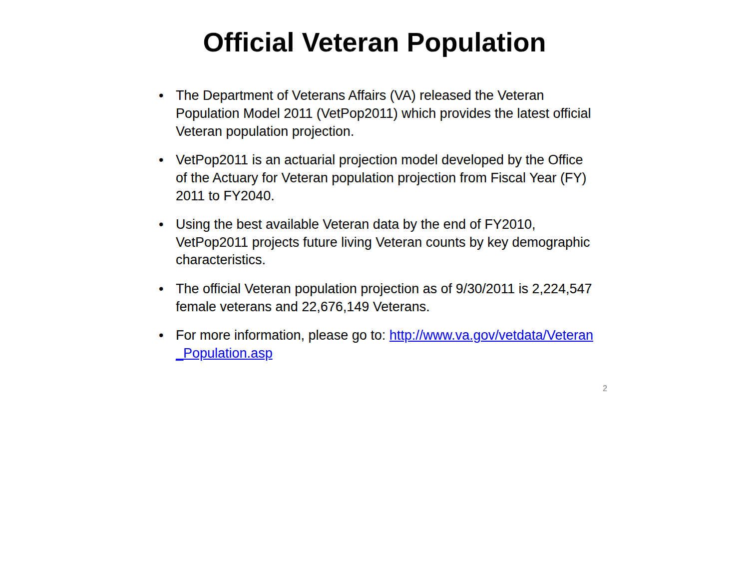Official Veteran Population
The Department of Veterans Affairs (VA) released the Veteran Population Model 2011 (VetPop2011) which provides the latest official Veteran population projection.
VetPop2011 is an actuarial projection model developed by the Office of the Actuary for Veteran population projection from Fiscal Year (FY) 2011 to FY2040.
Using the best available Veteran data by the end of FY2010, VetPop2011 projects future living Veteran counts by key demographic characteristics.
The official Veteran population projection as of 9/30/2011 is 2,224,547 female veterans and 22,676,149 Veterans.
For more information, please go to: http://www.va.gov/vetdata/Veteran_Population.asp
2